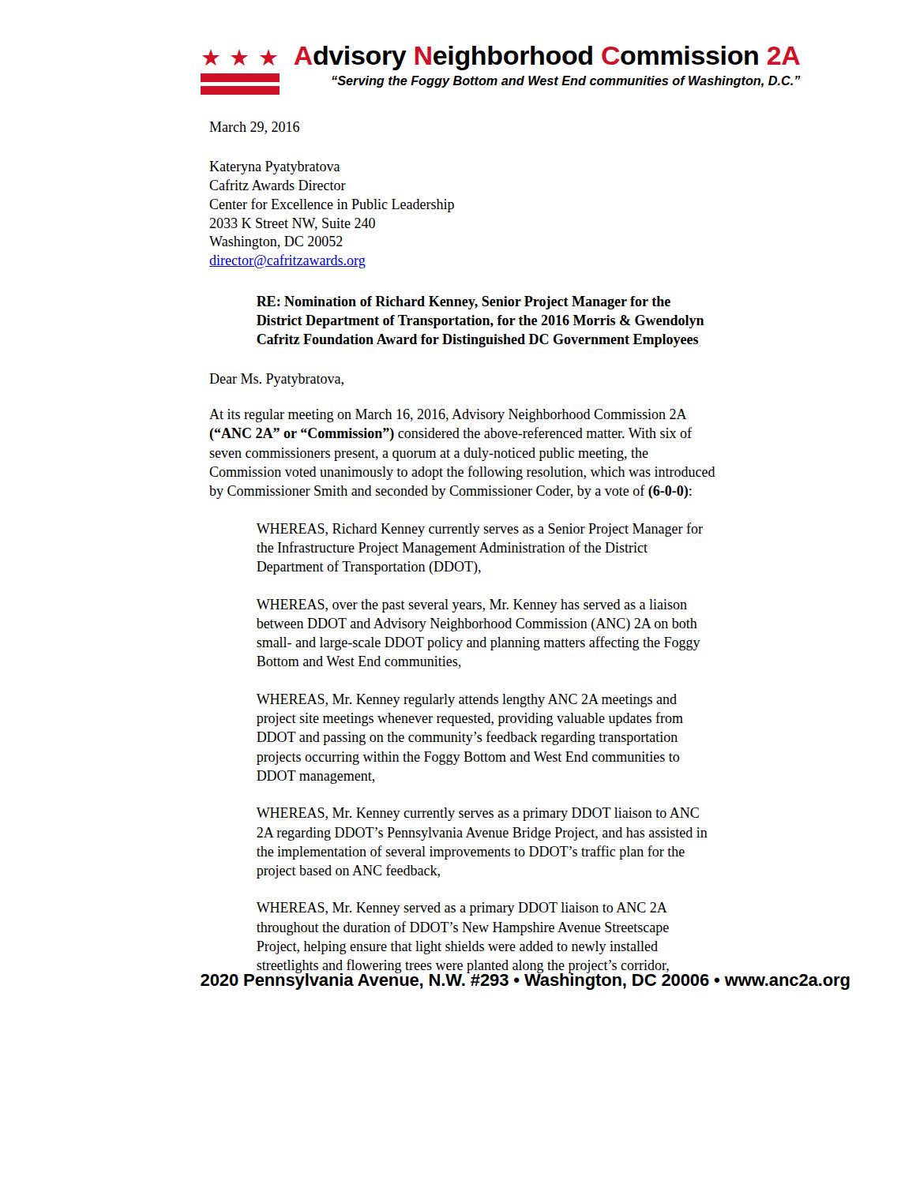★ ★ ★
Advisory Neighborhood Commission 2A
“Serving the Foggy Bottom and West End communities of Washington, D.C.”
March 29, 2016
Kateryna Pyatybratova
Cafritz Awards Director
Center for Excellence in Public Leadership
2033 K Street NW, Suite 240
Washington, DC 20052
director@cafritzawards.org
RE: Nomination of Richard Kenney, Senior Project Manager for the District Department of Transportation, for the 2016 Morris & Gwendolyn Cafritz Foundation Award for Distinguished DC Government Employees
Dear Ms. Pyatybratova,
At its regular meeting on March 16, 2016, Advisory Neighborhood Commission 2A (“ANC 2A” or “Commission”) considered the above-referenced matter. With six of seven commissioners present, a quorum at a duly-noticed public meeting, the Commission voted unanimously to adopt the following resolution, which was introduced by Commissioner Smith and seconded by Commissioner Coder, by a vote of (6-0-0):
WHEREAS, Richard Kenney currently serves as a Senior Project Manager for the Infrastructure Project Management Administration of the District Department of Transportation (DDOT),
WHEREAS, over the past several years, Mr. Kenney has served as a liaison between DDOT and Advisory Neighborhood Commission (ANC) 2A on both small- and large-scale DDOT policy and planning matters affecting the Foggy Bottom and West End communities,
WHEREAS, Mr. Kenney regularly attends lengthy ANC 2A meetings and project site meetings whenever requested, providing valuable updates from DDOT and passing on the community’s feedback regarding transportation projects occurring within the Foggy Bottom and West End communities to DDOT management,
WHEREAS, Mr. Kenney currently serves as a primary DDOT liaison to ANC 2A regarding DDOT’s Pennsylvania Avenue Bridge Project, and has assisted in the implementation of several improvements to DDOT’s traffic plan for the project based on ANC feedback,
WHEREAS, Mr. Kenney served as a primary DDOT liaison to ANC 2A throughout the duration of DDOT’s New Hampshire Avenue Streetscape Project, helping ensure that light shields were added to newly installed streetlights and flowering trees were planted along the project’s corridor,
2020 Pennsylvania Avenue, N.W. #293 • Washington, DC 20006 • www.anc2a.org